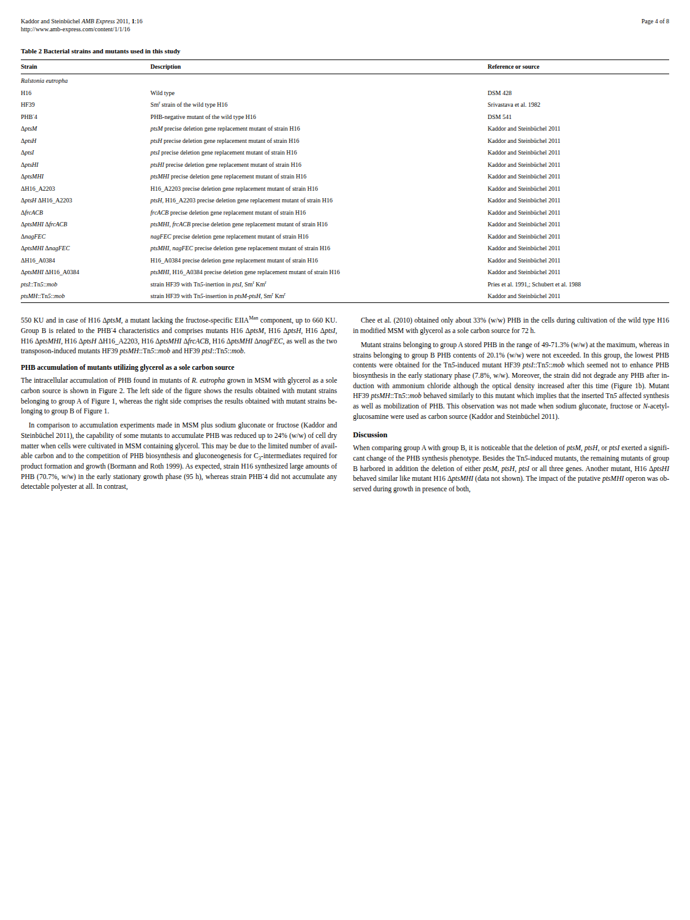Kaddor and Steinbüchel AMB Express 2011, 1:16
http://www.amb-express.com/content/1/1/16
Page 4 of 8
Table 2 Bacterial strains and mutants used in this study
| Strain | Description | Reference or source |
| --- | --- | --- |
| Ralstonia eutropha | | |
| H16 | Wild type | DSM 428 |
| HF39 | Sm r strain of the wild type H16 | Srivastava et al. 1982 |
| PHB - 4 | PHB-negative mutant of the wild type H16 | DSM 541 |
| Δ ptsM | ptsM precise deletion gene replacement mutant of strain H16 | Kaddor and Steinbüchel 2011 |
| Δ ptsH | ptsH precise deletion gene replacement mutant of strain H16 | Kaddor and Steinbüchel 2011 |
| Δ ptsI | ptsI precise deletion gene replacement mutant of strain H16 | Kaddor and Steinbüchel 2011 |
| Δ ptsHI | ptsHI precise deletion gene replacement mutant of strain H16 | Kaddor and Steinbüchel 2011 |
| Δ ptsMHI | ptsMHI precise deletion gene replacement mutant of strain H16 | Kaddor and Steinbüchel 2011 |
| ΔH16_A2203 | H16_A2203 precise deletion gene replacement mutant of strain H16 | Kaddor and Steinbüchel 2011 |
| Δ ptsH ΔH16_A2203 | ptsH , H16_A2203 precise deletion gene replacement mutant of strain H16 | Kaddor and Steinbüchel 2011 |
| Δ frcACB | frcACB precise deletion gene replacement mutant of strain H16 | Kaddor and Steinbüchel 2011 |
| Δ ptsMHI Δ frcACB | ptsMHI , frcACB precise deletion gene replacement mutant of strain H16 | Kaddor and Steinbüchel 2011 |
| Δ nagFEC | nagFEC precise deletion gene replacement mutant of strain H16 | Kaddor and Steinbüchel 2011 |
| Δ ptsMHI Δ nagFEC | ptsMHI , nagFEC precise deletion gene replacement mutant of strain H16 | Kaddor and Steinbüchel 2011 |
| ΔH16_A0384 | H16_A0384 precise deletion gene replacement mutant of strain H16 | Kaddor and Steinbüchel 2011 |
| Δ ptsMHI ΔH16_A0384 | ptsMHI , H16_A0384 precise deletion gene replacement mutant of strain H16 | Kaddor and Steinbüchel 2011 |
| ptsI ::Tn 5 :: mob | strain HF39 with Tn 5 -inertion in ptsI , Sm r Km r | Pries et al. 1991,; Schubert et al. 1988 |
| ptsMH ::Tn 5 :: mob | strain HF39 with Tn 5 -insertion in ptsM-ptsH , Sm r Km r | Kaddor and Steinbüchel 2011 |
550 KU and in case of H16 ΔptsM, a mutant lacking the fructose-specific EIIAMan component, up to 660 KU. Group B is related to the PHB-4 characteristics and comprises mutants H16 ΔptsM, H16 ΔptsH, H16 ΔptsI, H16 ΔptsMHI, H16 ΔptsH ΔH16_A2203, H16 ΔptsMHI ΔfrcACB, H16 ΔptsMHI ΔnagFEC, as well as the two transposon-induced mutants HF39 ptsMH::Tn5::mob and HF39 ptsI::Tn5::mob.
PHB accumulation of mutants utilizing glycerol as a sole carbon source
The intracellular accumulation of PHB found in mutants of R. eutropha grown in MSM with glycerol as a sole carbon source is shown in Figure 2. The left side of the figure shows the results obtained with mutant strains belonging to group A of Figure 1, whereas the right side comprises the results obtained with mutant strains belonging to group B of Figure 1.
In comparison to accumulation experiments made in MSM plus sodium gluconate or fructose (Kaddor and Steinbüchel 2011), the capability of some mutants to accumulate PHB was reduced up to 24% (w/w) of cell dry matter when cells were cultivated in MSM containing glycerol. This may be due to the limited number of available carbon and to the competition of PHB biosynthesis and gluconeogenesis for C3-intermediates required for product formation and growth (Bormann and Roth 1999). As expected, strain H16 synthesized large amounts of PHB (70.7%, w/w) in the early stationary growth phase (95 h), whereas strain PHB-4 did not accumulate any detectable polyester at all. In contrast,
Chee et al. (2010) obtained only about 33% (w/w) PHB in the cells during cultivation of the wild type H16 in modified MSM with glycerol as a sole carbon source for 72 h.
Mutant strains belonging to group A stored PHB in the range of 49-71.3% (w/w) at the maximum, whereas in strains belonging to group B PHB contents of 20.1% (w/w) were not exceeded. In this group, the lowest PHB contents were obtained for the Tn5-induced mutant HF39 ptsI::Tn5::mob which seemed not to enhance PHB biosynthesis in the early stationary phase (7.8%, w/w). Moreover, the strain did not degrade any PHB after induction with ammonium chloride although the optical density increased after this time (Figure 1b). Mutant HF39 ptsMH::Tn5::mob behaved similarly to this mutant which implies that the inserted Tn5 affected synthesis as well as mobilization of PHB. This observation was not made when sodium gluconate, fructose or N-acetylglucosamine were used as carbon source (Kaddor and Steinbüchel 2011).
Discussion
When comparing group A with group B, it is noticeable that the deletion of ptsM, ptsH, or ptsI exerted a significant change of the PHB synthesis phenotype. Besides the Tn5-induced mutants, the remaining mutants of group B harbored in addition the deletion of either ptsM, ptsH, ptsI or all three genes. Another mutant, H16 ΔptsHI behaved similar like mutant H16 ΔptsMHI (data not shown). The impact of the putative ptsMHI operon was observed during growth in presence of both,